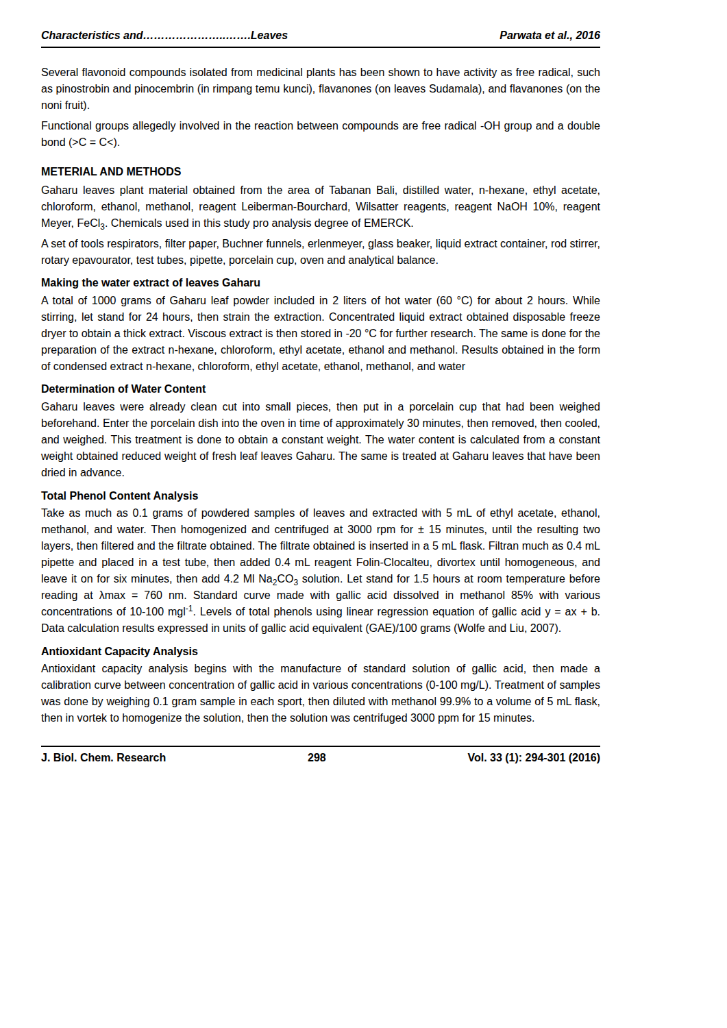Characteristics and…………………..…….Leaves
Parwata et al., 2016
Several flavonoid compounds isolated from medicinal plants has been shown to have activity as free radical, such as pinostrobin and pinocembrin (in rimpang temu kunci), flavanones (on leaves Sudamala), and flavanones (on the noni fruit).
Functional groups allegedly involved in the reaction between compounds are free radical -OH group and a double bond (>C = C<).
Meterial and Methods
Gaharu leaves plant material obtained from the area of Tabanan Bali, distilled water, n-hexane, ethyl acetate, chloroform, ethanol, methanol, reagent Leiberman-Bourchard, Wilsatter reagents, reagent NaOH 10%, reagent Meyer, FeCl3. Chemicals used in this study pro analysis degree of EMERCK.
A set of tools respirators, filter paper, Buchner funnels, erlenmeyer, glass beaker, liquid extract container, rod stirrer, rotary epavourator, test tubes, pipette, porcelain cup, oven and analytical balance.
Making the water extract of leaves Gaharu
A total of 1000 grams of Gaharu leaf powder included in 2 liters of hot water (60 °C) for about 2 hours. While stirring, let stand for 24 hours, then strain the extraction. Concentrated liquid extract obtained disposable freeze dryer to obtain a thick extract. Viscous extract is then stored in -20 °C for further research. The same is done for the preparation of the extract n-hexane, chloroform, ethyl acetate, ethanol and methanol. Results obtained in the form of condensed extract n-hexane, chloroform, ethyl acetate, ethanol, methanol, and water
Determination of Water Content
Gaharu leaves were already clean cut into small pieces, then put in a porcelain cup that had been weighed beforehand. Enter the porcelain dish into the oven in time of approximately 30 minutes, then removed, then cooled, and weighed. This treatment is done to obtain a constant weight. The water content is calculated from a constant weight obtained reduced weight of fresh leaf leaves Gaharu. The same is treated at Gaharu leaves that have been dried in advance.
Total Phenol Content Analysis
Take as much as 0.1 grams of powdered samples of leaves and extracted with 5 mL of ethyl acetate, ethanol, methanol, and water. Then homogenized and centrifuged at 3000 rpm for ± 15 minutes, until the resulting two layers, then filtered and the filtrate obtained. The filtrate obtained is inserted in a 5 mL flask. Filtran much as 0.4 mL pipette and placed in a test tube, then added 0.4 mL reagent Folin-Clocalteu, divortex until homogeneous, and leave it on for six minutes, then add 4.2 Ml Na2CO3 solution. Let stand for 1.5 hours at room temperature before reading at λmax = 760 nm. Standard curve made with gallic acid dissolved in methanol 85% with various concentrations of 10-100 mgl-1. Levels of total phenols using linear regression equation of gallic acid y = ax + b. Data calculation results expressed in units of gallic acid equivalent (GAE)/100 grams (Wolfe and Liu, 2007).
Antioxidant Capacity Analysis
Antioxidant capacity analysis begins with the manufacture of standard solution of gallic acid, then made a calibration curve between concentration of gallic acid in various concentrations (0-100 mg/L). Treatment of samples was done by weighing 0.1 gram sample in each sport, then diluted with methanol 99.9% to a volume of 5 mL flask, then in vortek to homogenize the solution, then the solution was centrifuged 3000 ppm for 15 minutes.
J. Biol. Chem. Research
298
Vol. 33 (1): 294-301 (2016)